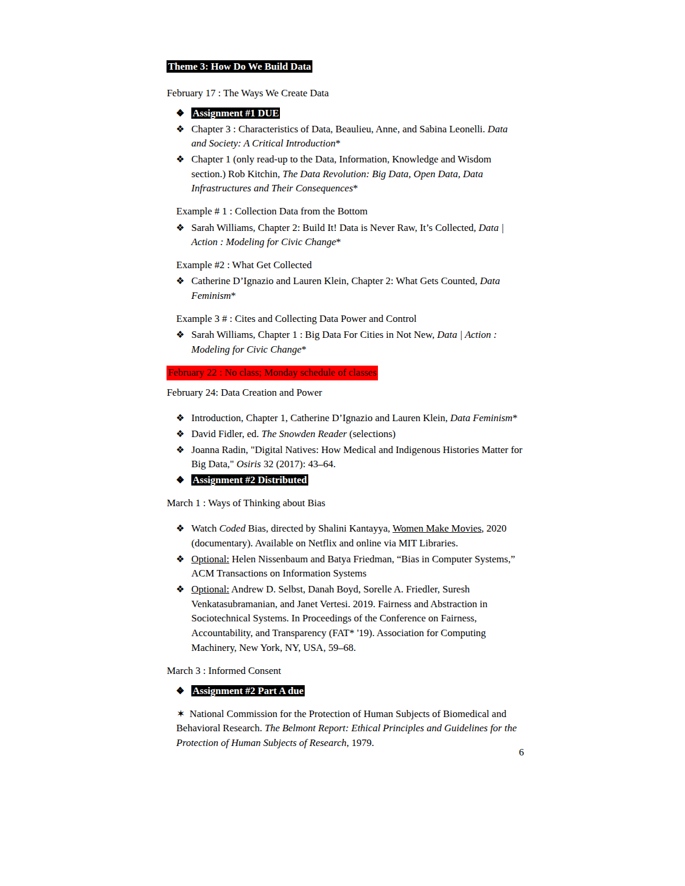Theme 3: How Do We Build Data
February 17 : The Ways We Create Data
Assignment #1 DUE
Chapter 3 : Characteristics of Data, Beaulieu, Anne, and Sabina Leonelli. Data and Society: A Critical Introduction*
Chapter 1 (only read-up to the Data, Information, Knowledge and Wisdom section.) Rob Kitchin, The Data Revolution: Big Data, Open Data, Data Infrastructures and Their Consequences*
Example # 1 : Collection Data from the Bottom
Sarah Williams, Chapter 2: Build It! Data is Never Raw, It’s Collected, Data | Action : Modeling for Civic Change*
Example #2 : What Get Collected
Catherine D’Ignazio and Lauren Klein, Chapter 2: What Gets Counted, Data Feminism*
Example 3 # : Cites and Collecting Data Power and Control
Sarah Williams, Chapter 1 : Big Data For Cities in Not New, Data | Action : Modeling for Civic Change*
February 22 : No class; Monday schedule of classes
February 24: Data Creation and Power
Introduction, Chapter 1, Catherine D’Ignazio and Lauren Klein, Data Feminism*
David Fidler, ed. The Snowden Reader (selections)
Joanna Radin, "Digital Natives: How Medical and Indigenous Histories Matter for Big Data," Osiris 32 (2017): 43–64.
Assignment #2 Distributed
March 1 : Ways of Thinking about Bias
Watch Coded Bias, directed by Shalini Kantayya, Women Make Movies, 2020 (documentary). Available on Netflix and online via MIT Libraries.
Optional: Helen Nissenbaum and Batya Friedman, “Bias in Computer Systems,” ACM Transactions on Information Systems
Optional: Andrew D. Selbst, Danah Boyd, Sorelle A. Friedler, Suresh Venkatasubramanian, and Janet Vertesi. 2019. Fairness and Abstraction in Sociotechnical Systems. In Proceedings of the Conference on Fairness, Accountability, and Transparency (FAT* '19). Association for Computing Machinery, New York, NY, USA, 59–68.
March 3 : Informed Consent
Assignment #2 Part A due
✶ National Commission for the Protection of Human Subjects of Biomedical and Behavioral Research. The Belmont Report: Ethical Principles and Guidelines for the Protection of Human Subjects of Research, 1979.
6